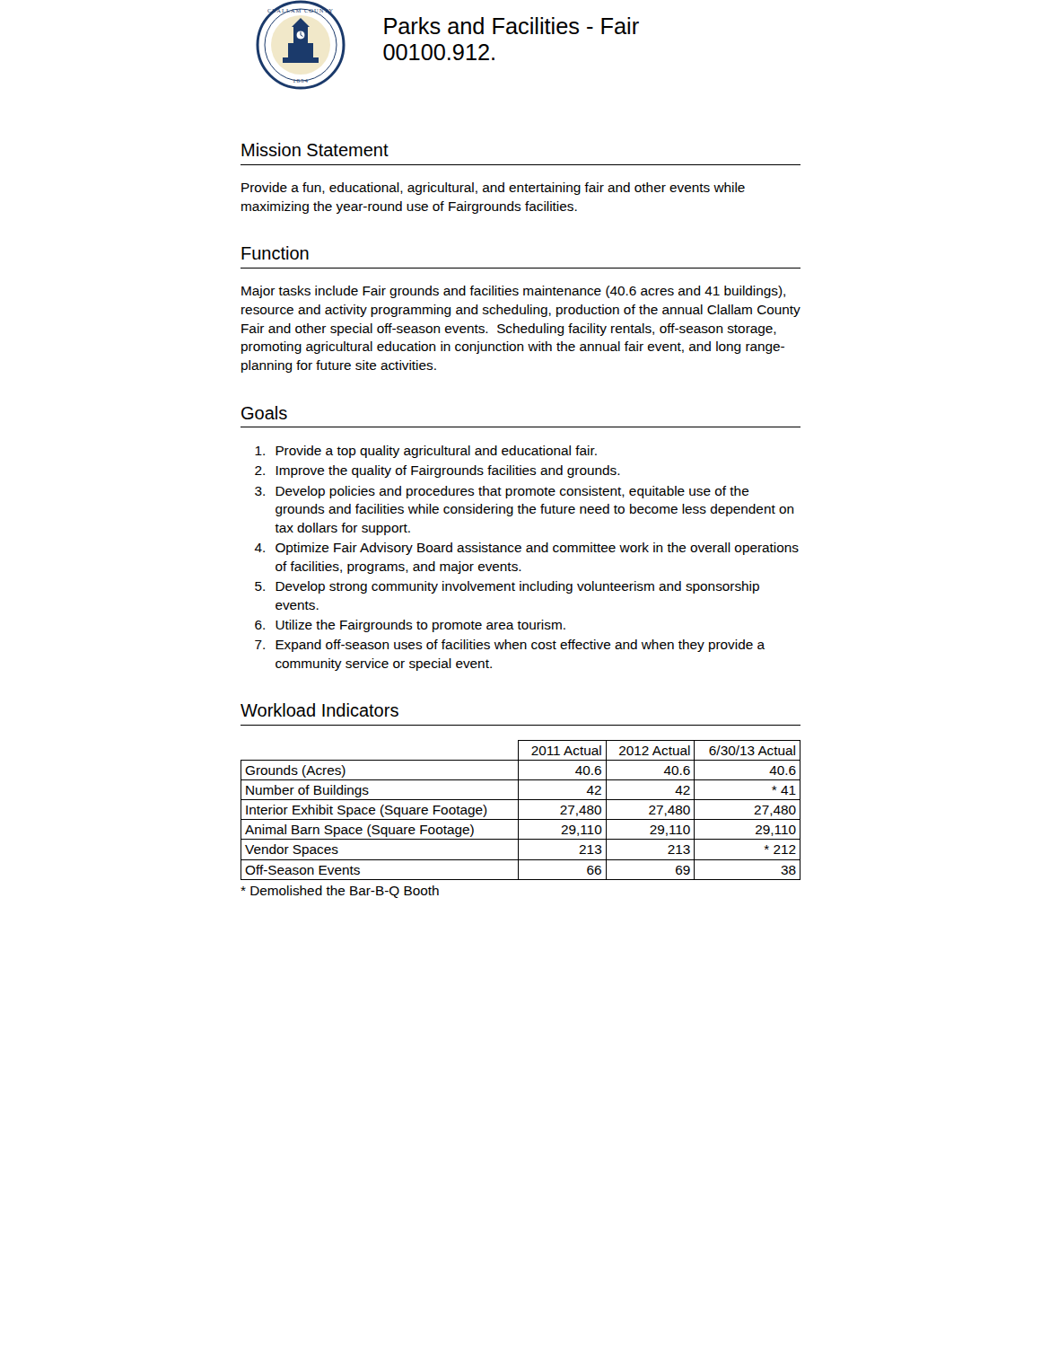CLALLAM COUNTY 1854
Parks and Facilities - Fair
00100.912.
Mission Statement
Provide a fun, educational, agricultural, and entertaining fair and other events while maximizing the year-round use of Fairgrounds facilities.
Function
Major tasks include Fair grounds and facilities maintenance (40.6 acres and 41 buildings), resource and activity programming and scheduling, production of the annual Clallam County Fair and other special off-season events. Scheduling facility rentals, off-season storage, promoting agricultural education in conjunction with the annual fair event, and long range-planning for future site activities.
Goals
Provide a top quality agricultural and educational fair.
Improve the quality of Fairgrounds facilities and grounds.
Develop policies and procedures that promote consistent, equitable use of the grounds and facilities while considering the future need to become less dependent on tax dollars for support.
Optimize Fair Advisory Board assistance and committee work in the overall operations of facilities, programs, and major events.
Develop strong community involvement including volunteerism and sponsorship events.
Utilize the Fairgrounds to promote area tourism.
Expand off-season uses of facilities when cost effective and when they provide a community service or special event.
Workload Indicators
| | 2011 Actual | 2012 Actual | 6/30/13 Actual |
| --- | --- | --- | --- |
| Grounds (Acres) | 40.6 | 40.6 | 40.6 |
| Number of Buildings | 42 | 42 | * 41 |
| Interior Exhibit Space (Square Footage) | 27,480 | 27,480 | 27,480 |
| Animal Barn Space (Square Footage) | 29,110 | 29,110 | 29,110 |
| Vendor Spaces | 213 | 213 | * 212 |
| Off-Season Events | 66 | 69 | 38 |
* Demolished the Bar-B-Q Booth